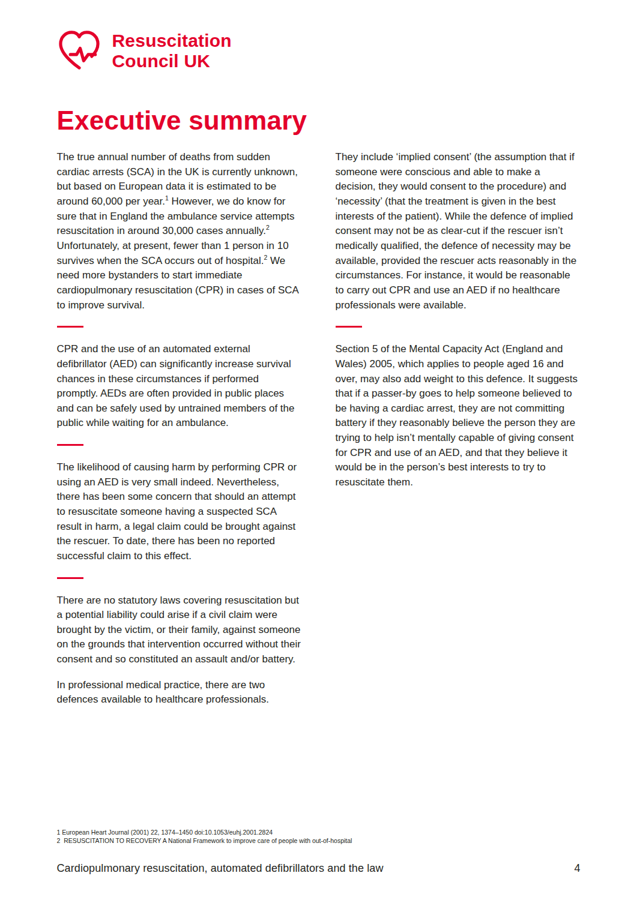Resuscitation
Council UK
Executive summary
The true annual number of deaths from sudden cardiac arrests (SCA) in the UK is currently unknown, but based on European data it is estimated to be around 60,000 per year.1 However, we do know for sure that in England the ambulance service attempts resuscitation in around 30,000 cases annually.2 Unfortunately, at present, fewer than 1 person in 10 survives when the SCA occurs out of hospital.2 We need more bystanders to start immediate cardiopulmonary resuscitation (CPR) in cases of SCA to improve survival.
CPR and the use of an automated external defibrillator (AED) can significantly increase survival chances in these circumstances if performed promptly. AEDs are often provided in public places and can be safely used by untrained members of the public while waiting for an ambulance.
The likelihood of causing harm by performing CPR or using an AED is very small indeed. Nevertheless, there has been some concern that should an attempt to resuscitate someone having a suspected SCA result in harm, a legal claim could be brought against the rescuer. To date, there has been no reported successful claim to this effect.
There are no statutory laws covering resuscitation but a potential liability could arise if a civil claim were brought by the victim, or their family, against someone on the grounds that intervention occurred without their consent and so constituted an assault and/or battery.
In professional medical practice, there are two defences available to healthcare professionals.
They include ‘implied consent’ (the assumption that if someone were conscious and able to make a decision, they would consent to the procedure) and ‘necessity’ (that the treatment is given in the best interests of the patient). While the defence of implied consent may not be as clear-cut if the rescuer isn’t medically qualified, the defence of necessity may be available, provided the rescuer acts reasonably in the circumstances. For instance, it would be reasonable to carry out CPR and use an AED if no healthcare professionals were available.
Section 5 of the Mental Capacity Act (England and Wales) 2005, which applies to people aged 16 and over, may also add weight to this defence. It suggests that if a passer-by goes to help someone believed to be having a cardiac arrest, they are not committing battery if they reasonably believe the person they are trying to help isn’t mentally capable of giving consent for CPR and use of an AED, and that they believe it would be in the person’s best interests to try to resuscitate them.
1 European Heart Journal (2001) 22, 1374–1450 doi:10.1053/euhj.2001.2824
2 RESUSCITATION TO RECOVERY A National Framework to improve care of people with out-of-hospital
Cardiopulmonary resuscitation, automated defibrillators and the law
4